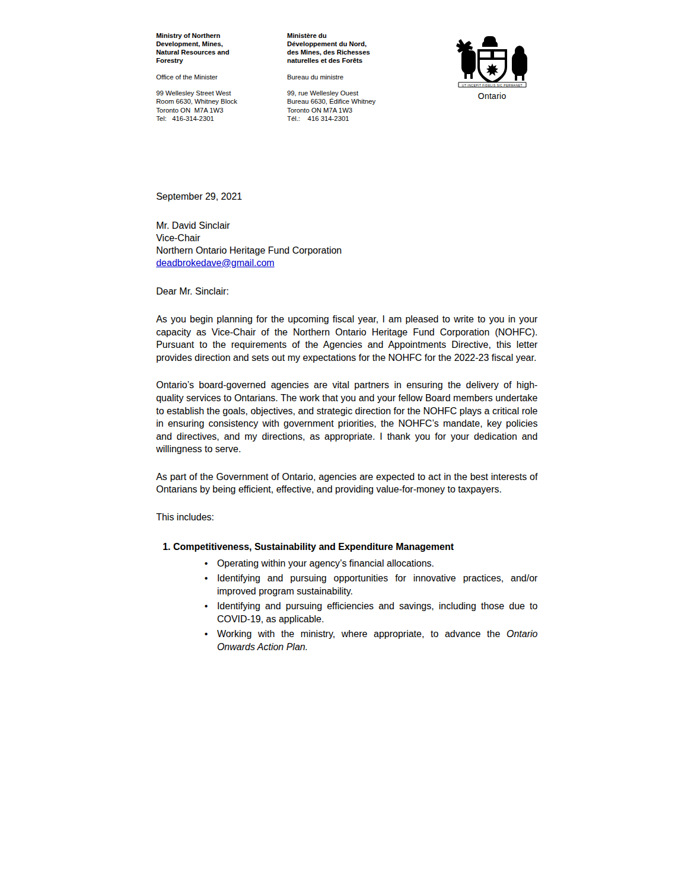Ministry of Northern
Development, Mines,
Natural Resources and
Forestry
Office of the Minister
99 Wellesley Street West
Room 6630, Whitney Block
Toronto ON M7A 1W3
Tel: 416-314-2301
Ministère du
Développement du Nord,
des Mines, des Richesses
naturelles et des Forêts
Bureau du ministre
99, rue Wellesley Ouest
Bureau 6630, Édifice Whitney
Toronto ON M7A 1W3
Tél.: 416 314-2301
UT INCEPIT FIDELIS SIC PERMANET
Ontario
September 29, 2021
Mr. David Sinclair
Vice-Chair
Northern Ontario Heritage Fund Corporation
deadbrokedave@gmail.com
Dear Mr. Sinclair:
As you begin planning for the upcoming fiscal year, I am pleased to write to you in your capacity as Vice-Chair of the Northern Ontario Heritage Fund Corporation (NOHFC). Pursuant to the requirements of the Agencies and Appointments Directive, this letter provides direction and sets out my expectations for the NOHFC for the 2022-23 fiscal year.
Ontario’s board-governed agencies are vital partners in ensuring the delivery of high-quality services to Ontarians. The work that you and your fellow Board members undertake to establish the goals, objectives, and strategic direction for the NOHFC plays a critical role in ensuring consistency with government priorities, the NOHFC’s mandate, key policies and directives, and my directions, as appropriate. I thank you for your dedication and willingness to serve.
As part of the Government of Ontario, agencies are expected to act in the best interests of Ontarians by being efficient, effective, and providing value-for-money to taxpayers.
This includes:
Competitiveness, Sustainability and Expenditure Management
Operating within your agency’s financial allocations.
Identifying and pursuing opportunities for innovative practices, and/or improved program sustainability.
Identifying and pursuing efficiencies and savings, including those due to COVID-19, as applicable.
Working with the ministry, where appropriate, to advance the Ontario Onwards Action Plan.